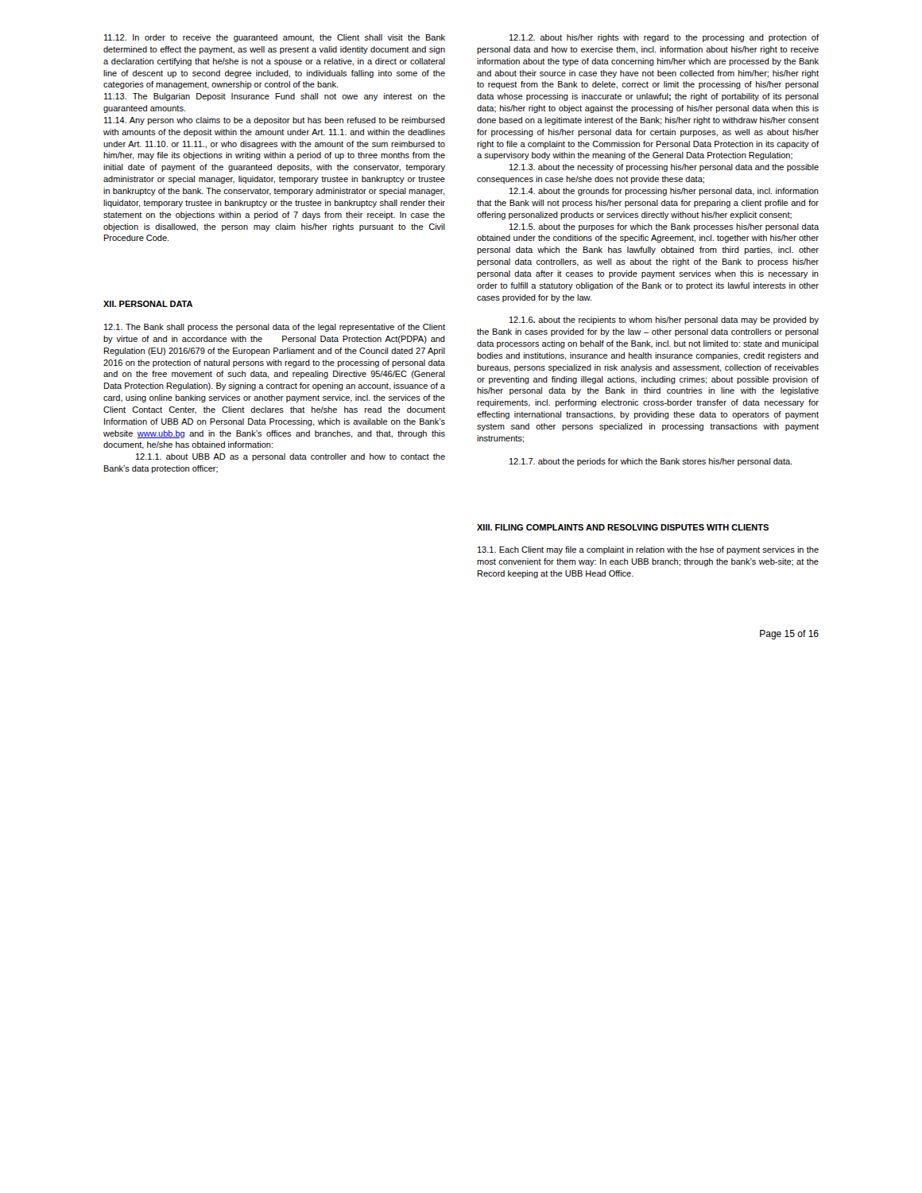11.12. In order to receive the guaranteed amount, the Client shall visit the Bank determined to effect the payment, as well as present a valid identity document and sign a declaration certifying that he/she is not a spouse or a relative, in a direct or collateral line of descent up to second degree included, to individuals falling into some of the categories of management, ownership or control of the bank.
11.13. The Bulgarian Deposit Insurance Fund shall not owe any interest on the guaranteed amounts.
11.14. Any person who claims to be a depositor but has been refused to be reimbursed with amounts of the deposit within the amount under Art. 11.1. and within the deadlines under Art. 11.10. or 11.11., or who disagrees with the amount of the sum reimbursed to him/her, may file its objections in writing within a period of up to three months from the initial date of payment of the guaranteed deposits, with the conservator, temporary administrator or special manager, liquidator, temporary trustee in bankruptcy or trustee in bankruptcy of the bank. The conservator, temporary administrator or special manager, liquidator, temporary trustee in bankruptcy or the trustee in bankruptcy shall render their statement on the objections within a period of 7 days from their receipt. In case the objection is disallowed, the person may claim his/her rights pursuant to the Civil Procedure Code.
XII. PERSONAL DATA
12.1. The Bank shall process the personal data of the legal representative of the Client by virtue of and in accordance with the Personal Data Protection Act(PDPA) and Regulation (EU) 2016/679 of the European Parliament and of the Council dated 27 April 2016 on the protection of natural persons with regard to the processing of personal data and on the free movement of such data, and repealing Directive 95/46/EC (General Data Protection Regulation). By signing a contract for opening an account, issuance of a card, using online banking services or another payment service, incl. the services of the Client Contact Center, the Client declares that he/she has read the document Information of UBB AD on Personal Data Processing, which is available on the Bank’s website www.ubb.bg and in the Bank’s offices and branches, and that, through this document, he/she has obtained information:
12.1.1. about UBB AD as a personal data controller and how to contact the Bank’s data protection officer;
12.1.2. about his/her rights with regard to the processing and protection of personal data and how to exercise them, incl. information about his/her right to receive information about the type of data concerning him/her which are processed by the Bank and about their source in case they have not been collected from him/her; his/her right to request from the Bank to delete, correct or limit the processing of his/her personal data whose processing is inaccurate or unlawful; the right of portability of its personal data; his/her right to object against the processing of his/her personal data when this is done based on a legitimate interest of the Bank; his/her right to withdraw his/her consent for processing of his/her personal data for certain purposes, as well as about his/her right to file a complaint to the Commission for Personal Data Protection in its capacity of a supervisory body within the meaning of the General Data Protection Regulation;
12.1.3. about the necessity of processing his/her personal data and the possible consequences in case he/she does not provide these data;
12.1.4. about the grounds for processing his/her personal data, incl. information that the Bank will not process his/her personal data for preparing a client profile and for offering personalized products or services directly without his/her explicit consent;
12.1.5. about the purposes for which the Bank processes his/her personal data obtained under the conditions of the specific Agreement, incl. together with his/her other personal data which the Bank has lawfully obtained from third parties, incl. other personal data controllers, as well as about the right of the Bank to process his/her personal data after it ceases to provide payment services when this is necessary in order to fulfill a statutory obligation of the Bank or to protect its lawful interests in other cases provided for by the law.
12.1.6. about the recipients to whom his/her personal data may be provided by the Bank in cases provided for by the law – other personal data controllers or personal data processors acting on behalf of the Bank, incl. but not limited to: state and municipal bodies and institutions, insurance and health insurance companies, credit registers and bureaus, persons specialized in risk analysis and assessment, collection of receivables or preventing and finding illegal actions, including crimes; about possible provision of his/her personal data by the Bank in third countries in line with the legislative requirements, incl. performing electronic cross-border transfer of data necessary for effecting international transactions, by providing these data to operators of payment system sand other persons specialized in processing transactions with payment instruments;
12.1.7. about the periods for which the Bank stores his/her personal data.
XIII. FILING COMPLAINTS AND RESOLVING DISPUTES WITH CLIENTS
13.1. Each Client may file a complaint in relation with the hse of payment services in the most convenient for them way: In each UBB branch; through the bank’s web-site; at the Record keeping at the UBB Head Office.
Page 15 of 16